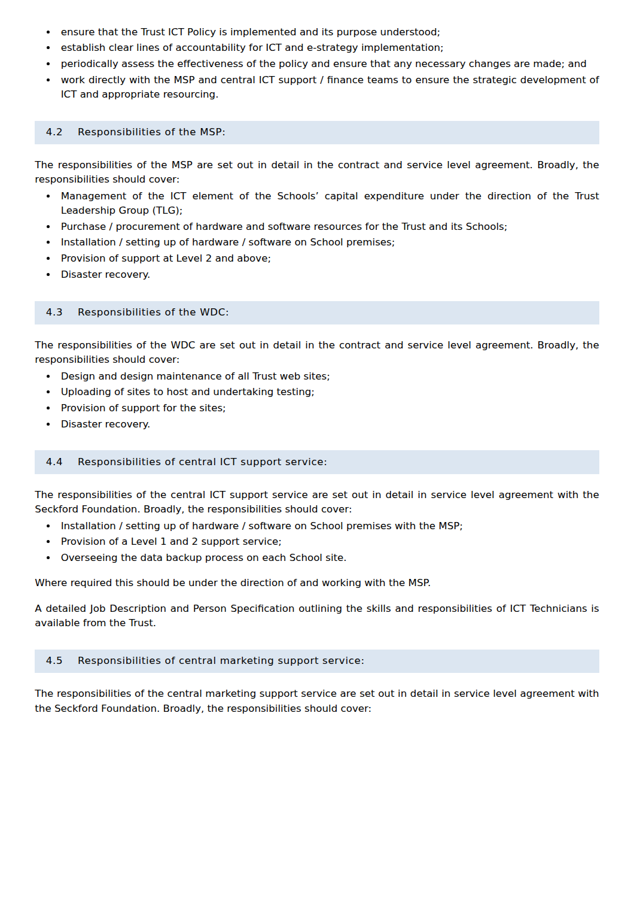ensure that the Trust ICT Policy is implemented and its purpose understood;
establish clear lines of accountability for ICT and e-strategy implementation;
periodically assess the effectiveness of the policy and ensure that any necessary changes are made; and
work directly with the MSP and central ICT support / finance teams to ensure the strategic development of ICT and appropriate resourcing.
4.2 Responsibilities of the MSP:
The responsibilities of the MSP are set out in detail in the contract and service level agreement. Broadly, the responsibilities should cover:
Management of the ICT element of the Schools’ capital expenditure under the direction of the Trust Leadership Group (TLG);
Purchase / procurement of hardware and software resources for the Trust and its Schools;
Installation / setting up of hardware / software on School premises;
Provision of support at Level 2 and above;
Disaster recovery.
4.3 Responsibilities of the WDC:
The responsibilities of the WDC are set out in detail in the contract and service level agreement. Broadly, the responsibilities should cover:
Design and design maintenance of all Trust web sites;
Uploading of sites to host and undertaking testing;
Provision of support for the sites;
Disaster recovery.
4.4 Responsibilities of central ICT support service:
The responsibilities of the central ICT support service are set out in detail in service level agreement with the Seckford Foundation. Broadly, the responsibilities should cover:
Installation / setting up of hardware / software on School premises with the MSP;
Provision of a Level 1 and 2 support service;
Overseeing the data backup process on each School site.
Where required this should be under the direction of and working with the MSP.
A detailed Job Description and Person Specification outlining the skills and responsibilities of ICT Technicians is available from the Trust.
4.5 Responsibilities of central marketing support service:
The responsibilities of the central marketing support service are set out in detail in service level agreement with the Seckford Foundation. Broadly, the responsibilities should cover: